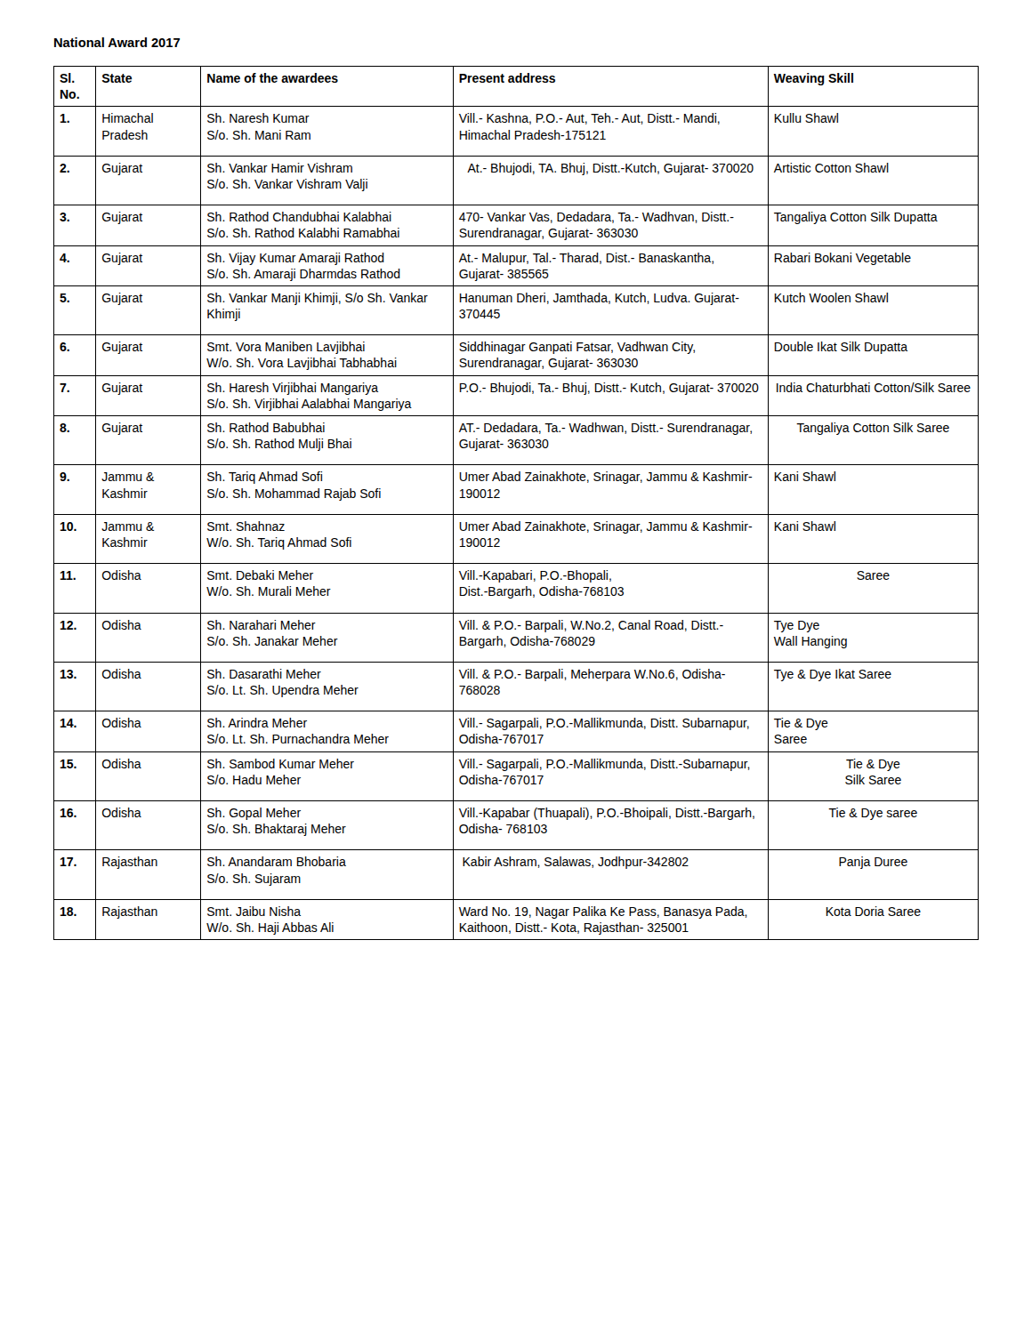National Award 2017
| Sl. No. | State | Name of the awardees | Present address | Weaving Skill |
| --- | --- | --- | --- | --- |
| 1. | Himachal Pradesh | Sh. Naresh Kumar S/o. Sh. Mani Ram | Vill.- Kashna, P.O.- Aut, Teh.- Aut, Distt.- Mandi, Himachal Pradesh-175121 | Kullu Shawl |
| 2. | Gujarat | Sh. Vankar Hamir Vishram S/o. Sh. Vankar Vishram Valji | At.- Bhujodi, TA. Bhuj, Distt.-Kutch, Gujarat- 370020 | Artistic Cotton Shawl |
| 3. | Gujarat | Sh. Rathod Chandubhai Kalabhai S/o. Sh. Rathod Kalabhi Ramabhai | 470- Vankar Vas, Dedadara, Ta.- Wadhvan, Distt.- Surendranagar, Gujarat- 363030 | Tangaliya Cotton Silk Dupatta |
| 4. | Gujarat | Sh. Vijay Kumar Amaraji Rathod S/o. Sh. Amaraji Dharmdas Rathod | At.- Malupur, Tal.- Tharad, Dist.- Banaskantha, Gujarat- 385565 | Rabari Bokani Vegetable |
| 5. | Gujarat | Sh. Vankar Manji Khimji, S/o Sh. Vankar Khimji | Hanuman Dheri, Jamthada, Kutch, Ludva. Gujarat- 370445 | Kutch Woolen Shawl |
| 6. | Gujarat | Smt. Vora Maniben Lavjibhai W/o. Sh. Vora Lavjibhai Tabhabhai | Siddhinagar Ganpati Fatsar, Vadhwan City, Surendranagar, Gujarat- 363030 | Double Ikat Silk Dupatta |
| 7. | Gujarat | Sh. Haresh Virjibhai Mangariya S/o. Sh. Virjibhai Aalabhai Mangariya | P.O.- Bhujodi, Ta.- Bhuj, Distt.- Kutch, Gujarat- 370020 | India Chaturbhati Cotton/Silk Saree |
| 8. | Gujarat | Sh. Rathod Babubhai S/o. Sh. Rathod Mulji Bhai | AT.- Dedadara, Ta.- Wadhwan, Distt.- Surendranagar, Gujarat- 363030 | Tangaliya Cotton Silk Saree |
| 9. | Jammu & Kashmir | Sh. Tariq Ahmad Sofi S/o. Sh. Mohammad Rajab Sofi | Umer Abad Zainakhote, Srinagar, Jammu & Kashmir-190012 | Kani Shawl |
| 10. | Jammu & Kashmir | Smt. Shahnaz W/o. Sh. Tariq Ahmad Sofi | Umer Abad Zainakhote, Srinagar, Jammu & Kashmir-190012 | Kani Shawl |
| 11. | Odisha | Smt. Debaki Meher W/o. Sh. Murali Meher | Vill.-Kapabari, P.O.-Bhopali, Dist.-Bargarh, Odisha-768103 | Saree |
| 12. | Odisha | Sh. Narahari Meher S/o. Sh. Janakar Meher | Vill. & P.O.- Barpali, W.No.2, Canal Road, Distt.- Bargarh, Odisha-768029 | Tye Dye Wall Hanging |
| 13. | Odisha | Sh. Dasarathi Meher S/o. Lt. Sh. Upendra Meher | Vill. & P.O.- Barpali, Meherpara W.No.6, Odisha-768028 | Tye & Dye Ikat Saree |
| 14. | Odisha | Sh. Arindra Meher S/o. Lt. Sh. Purnachandra Meher | Vill.- Sagarpali, P.O.-Mallikmunda, Distt. Subarnapur, Odisha-767017 | Tie & Dye Saree |
| 15. | Odisha | Sh. Sambod Kumar Meher S/o. Hadu Meher | Vill.- Sagarpali, P.O.-Mallikmunda, Distt.-Subarnapur, Odisha-767017 | Tie & Dye Silk Saree |
| 16. | Odisha | Sh. Gopal Meher S/o. Sh. Bhaktaraj Meher | Vill.-Kapabar (Thuapali), P.O.-Bhoipali, Distt.-Bargarh, Odisha- 768103 | Tie & Dye saree |
| 17. | Rajasthan | Sh. Anandaram Bhobaria S/o. Sh. Sujaram | Kabir Ashram, Salawas, Jodhpur-342802 | Panja Duree |
| 18. | Rajasthan | Smt. Jaibu Nisha W/o. Sh. Haji Abbas Ali | Ward No. 19, Nagar Palika Ke Pass, Banasya Pada, Kaithoon, Distt.- Kota, Rajasthan- 325001 | Kota Doria Saree |